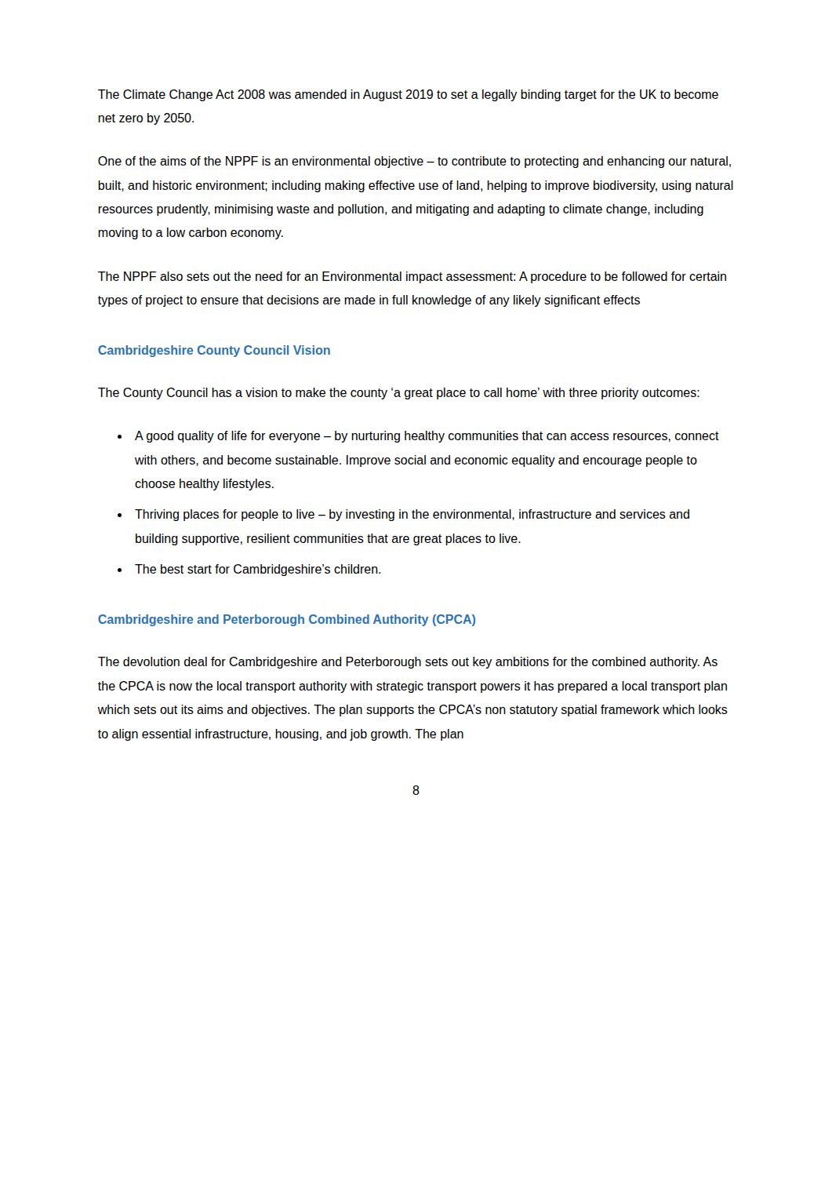The Climate Change Act 2008 was amended in August 2019 to set a legally binding target for the UK to become net zero by 2050.
One of the aims of the NPPF is an environmental objective – to contribute to protecting and enhancing our natural, built, and historic environment; including making effective use of land, helping to improve biodiversity, using natural resources prudently, minimising waste and pollution, and mitigating and adapting to climate change, including moving to a low carbon economy.
The NPPF also sets out the need for an Environmental impact assessment: A procedure to be followed for certain types of project to ensure that decisions are made in full knowledge of any likely significant effects
Cambridgeshire County Council Vision
The County Council has a vision to make the county ‘a great place to call home’ with three priority outcomes:
A good quality of life for everyone – by nurturing healthy communities that can access resources, connect with others, and become sustainable. Improve social and economic equality and encourage people to choose healthy lifestyles.
Thriving places for people to live – by investing in the environmental, infrastructure and services and building supportive, resilient communities that are great places to live.
The best start for Cambridgeshire’s children.
Cambridgeshire and Peterborough Combined Authority (CPCA)
The devolution deal for Cambridgeshire and Peterborough sets out key ambitions for the combined authority. As the CPCA is now the local transport authority with strategic transport powers it has prepared a local transport plan which sets out its aims and objectives. The plan supports the CPCA’s non statutory spatial framework which looks to align essential infrastructure, housing, and job growth. The plan
8